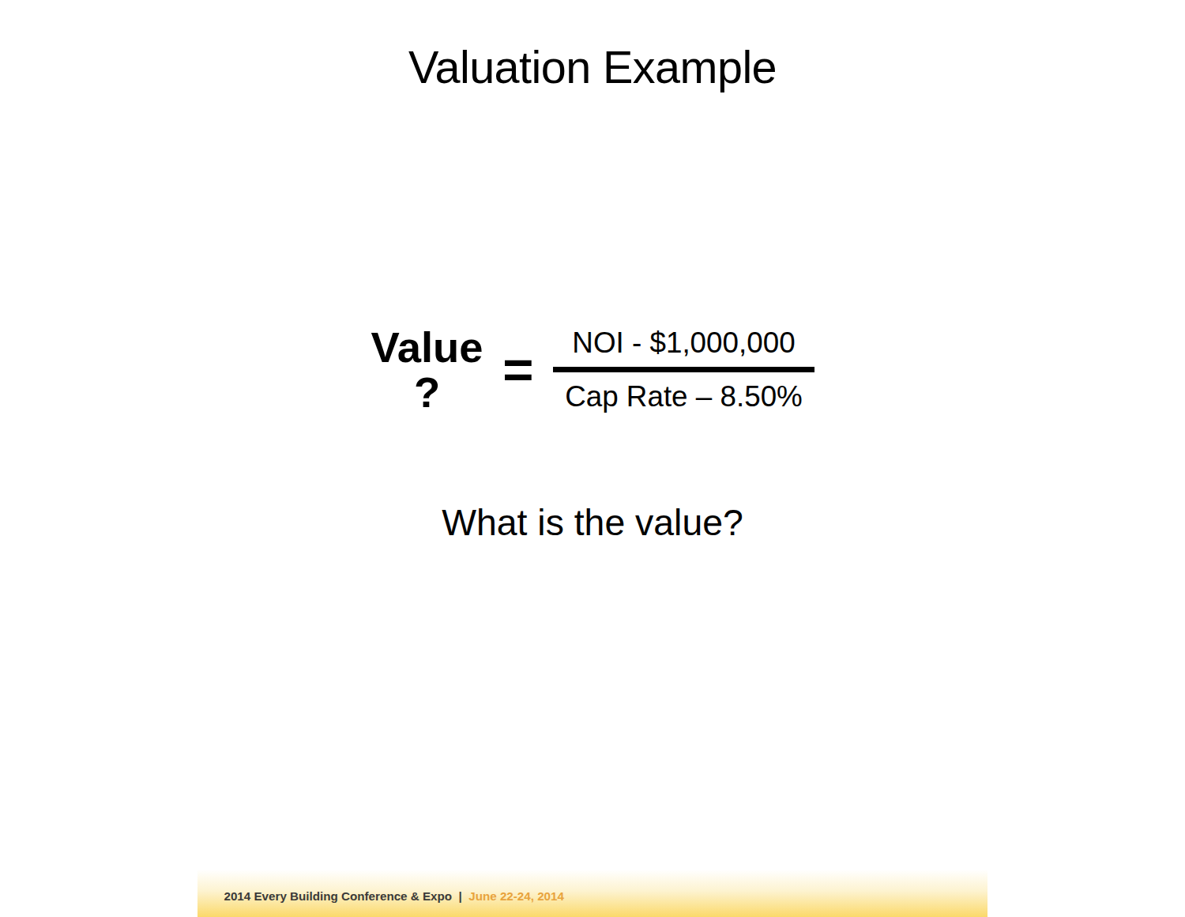Valuation Example
Value
?
=
NOI - $1,000,000
Cap Rate – 8.50%
What is the value?
2014 Every Building Conference & Expo | June 22-24, 2014